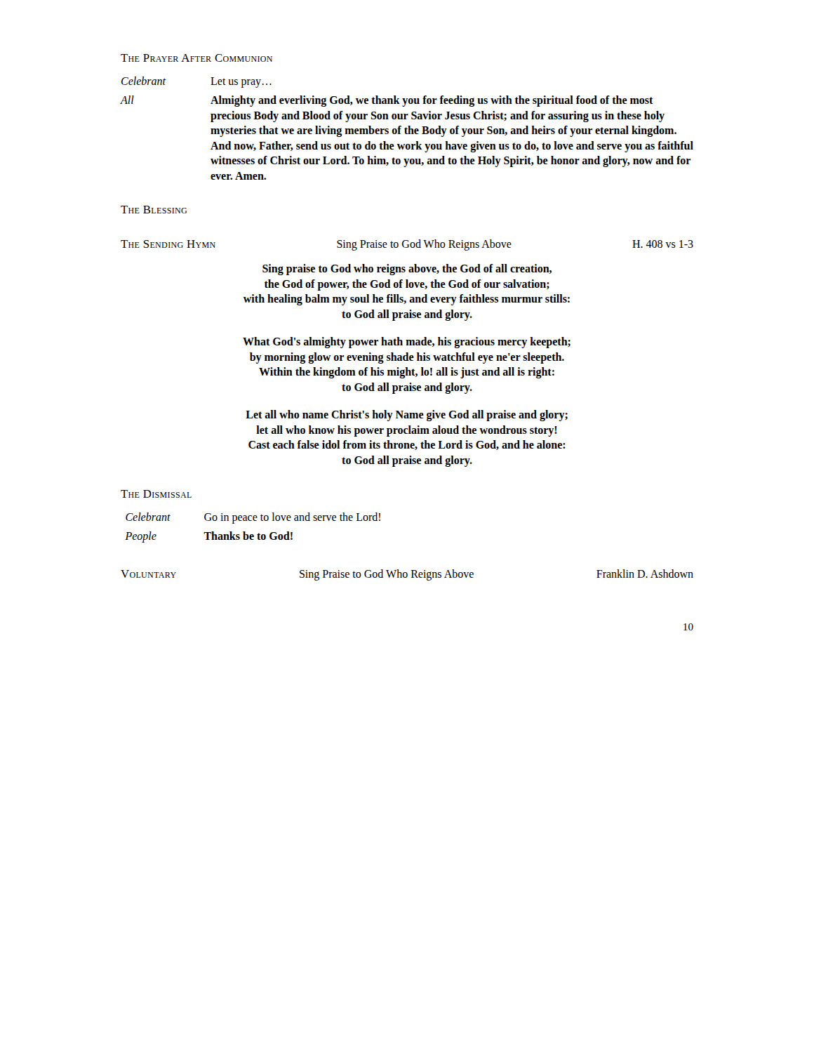The Prayer After Communion
Celebrant Let us pray…
All Almighty and everliving God, we thank you for feeding us with the spiritual food of the most precious Body and Blood of your Son our Savior Jesus Christ; and for assuring us in these holy mysteries that we are living members of the Body of your Son, and heirs of your eternal kingdom. And now, Father, send us out to do the work you have given us to do, to love and serve you as faithful witnesses of Christ our Lord. To him, to you, and to the Holy Spirit, be honor and glory, now and for ever. Amen.
The Blessing
The Sending Hymn Sing Praise to God Who Reigns Above H. 408 vs 1-3
Sing praise to God who reigns above, the God of all creation,
the God of power, the God of love, the God of our salvation;
with healing balm my soul he fills, and every faithless murmur stills:
to God all praise and glory.
What God's almighty power hath made, his gracious mercy keepeth;
by morning glow or evening shade his watchful eye ne'er sleepeth.
Within the kingdom of his might, lo! all is just and all is right:
to God all praise and glory.
Let all who name Christ's holy Name give God all praise and glory;
let all who know his power proclaim aloud the wondrous story!
Cast each false idol from its throne, the Lord is God, and he alone:
to God all praise and glory.
The Dismissal
Celebrant Go in peace to love and serve the Lord!
People Thanks be to God!
Voluntary Sing Praise to God Who Reigns Above Franklin D. Ashdown
10